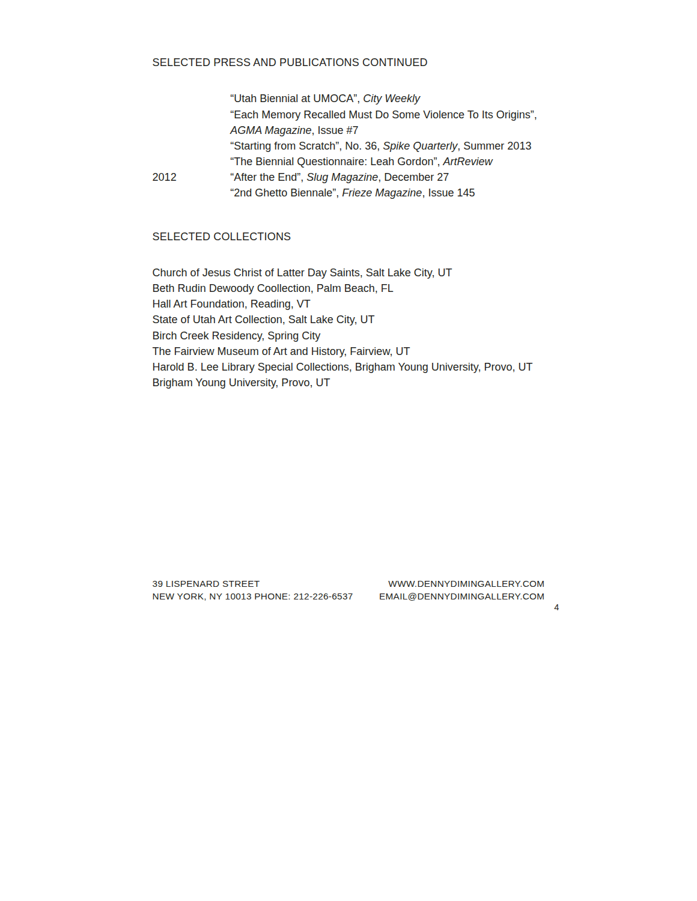SELECTED PRESS AND PUBLICATIONS CONTINUED
| | “Utah Biennial at UMOCA”, City Weekly |
| | “Each Memory Recalled Must Do Some Violence To Its Origins”, AGMA Magazine , Issue #7 |
| | “Starting from Scratch”, No. 36, Spike Quarterly , Summer 2013 |
| | “The Biennial Questionnaire: Leah Gordon”, ArtReview |
| 2012 | “After the End”, Slug Magazine , December 27 |
| | “2nd Ghetto Biennale”, Frieze Magazine , Issue 145 |
SELECTED COLLECTIONS
Church of Jesus Christ of Latter Day Saints, Salt Lake City, UT
Beth Rudin Dewoody Coollection, Palm Beach, FL
Hall Art Foundation, Reading, VT
State of Utah Art Collection, Salt Lake City, UT
Birch Creek Residency, Spring City
The Fairview Museum of Art and History, Fairview, UT
Harold B. Lee Library Special Collections, Brigham Young University, Provo, UT
Brigham Young University, Provo, UT
39 LISPENARD STREET
NEW YORK, NY 10013 PHONE: 212-226-6537
WWW.DENNYDIMINGALLERY.COM
EMAIL@DENNYDIMINGALLERY.COM
4